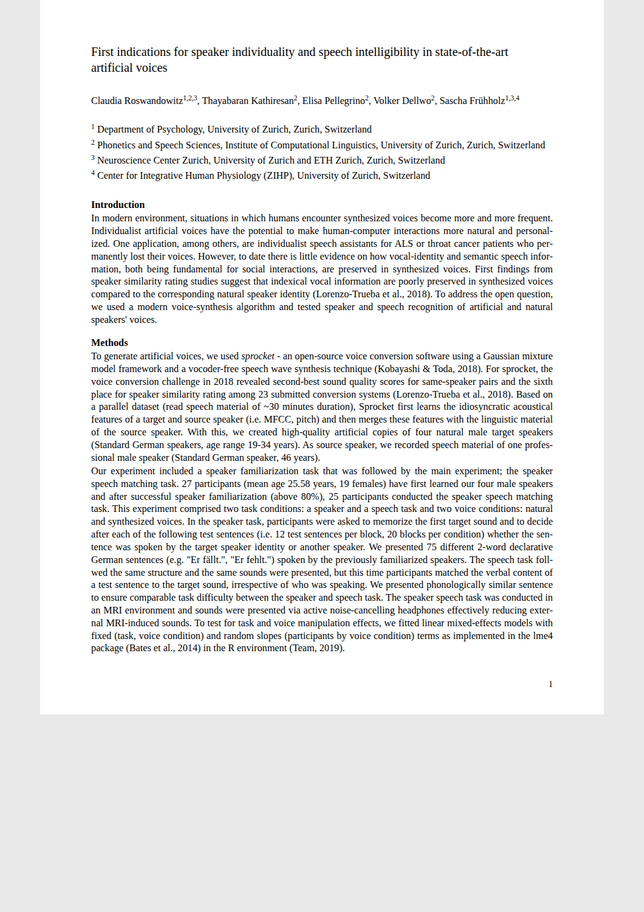First indications for speaker individuality and speech intelligibility in state-of-the-art artificial voices
Claudia Roswandowitz1,2,3, Thayabaran Kathiresan2, Elisa Pellegrino2, Volker Dellwo2, Sascha Frühholz1,3,4
1 Department of Psychology, University of Zurich, Zurich, Switzerland
2 Phonetics and Speech Sciences, Institute of Computational Linguistics, University of Zurich, Zurich, Switzerland
3 Neuroscience Center Zurich, University of Zurich and ETH Zurich, Zurich, Switzerland
4 Center for Integrative Human Physiology (ZIHP), University of Zurich, Switzerland
Introduction
In modern environment, situations in which humans encounter synthesized voices become more and more frequent. Individualist artificial voices have the potential to make human-computer interactions more natural and personalized. One application, among others, are individualist speech assistants for ALS or throat cancer patients who permanently lost their voices. However, to date there is little evidence on how vocal-identity and semantic speech information, both being fundamental for social interactions, are preserved in synthesized voices. First findings from speaker similarity rating studies suggest that indexical vocal information are poorly preserved in synthesized voices compared to the corresponding natural speaker identity (Lorenzo-Trueba et al., 2018). To address the open question, we used a modern voice-synthesis algorithm and tested speaker and speech recognition of artificial and natural speakers' voices.
Methods
To generate artificial voices, we used sprocket - an open-source voice conversion software using a Gaussian mixture model framework and a vocoder-free speech wave synthesis technique (Kobayashi & Toda, 2018). For sprocket, the voice conversion challenge in 2018 revealed second-best sound quality scores for same-speaker pairs and the sixth place for speaker similarity rating among 23 submitted conversion systems (Lorenzo-Trueba et al., 2018). Based on a parallel dataset (read speech material of ~30 minutes duration), Sprocket first learns the idiosyncratic acoustical features of a target and source speaker (i.e. MFCC, pitch) and then merges these features with the linguistic material of the source speaker. With this, we created high-quality artificial copies of four natural male target speakers (Standard German speakers, age range 19-34 years). As source speaker, we recorded speech material of one professional male speaker (Standard German speaker, 46 years).
Our experiment included a speaker familiarization task that was followed by the main experiment; the speaker speech matching task. 27 participants (mean age 25.58 years, 19 females) have first learned our four male speakers and after successful speaker familiarization (above 80%), 25 participants conducted the speaker speech matching task. This experiment comprised two task conditions: a speaker and a speech task and two voice conditions: natural and synthesized voices. In the speaker task, participants were asked to memorize the first target sound and to decide after each of the following test sentences (i.e. 12 test sentences per block, 20 blocks per condition) whether the sentence was spoken by the target speaker identity or another speaker. We presented 75 different 2-word declarative German sentences (e.g. "Er fällt.", "Er fehlt.") spoken by the previously familiarized speakers. The speech task follwed the same structure and the same sounds were presented, but this time participants matched the verbal content of a test sentence to the target sound, irrespective of who was speaking. We presented phonologically similar sentence to ensure comparable task difficulty between the speaker and speech task. The speaker speech task was conducted in an MRI environment and sounds were presented via active noise-cancelling headphones effectively reducing external MRI-induced sounds. To test for task and voice manipulation effects, we fitted linear mixed-effects models with fixed (task, voice condition) and random slopes (participants by voice condition) terms as implemented in the lme4 package (Bates et al., 2014) in the R environment (Team, 2019).
1